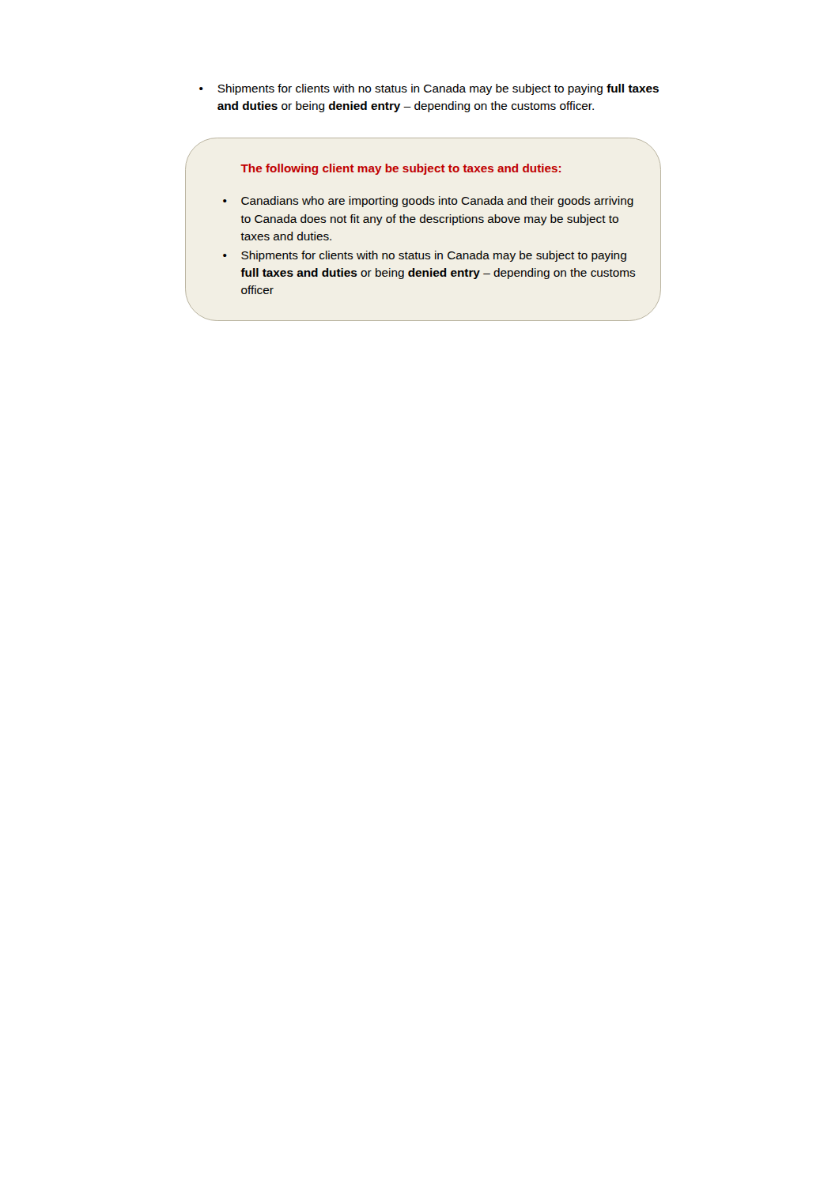Shipments for clients with no status in Canada may be subject to paying full taxes and duties or being denied entry – depending on the customs officer.
The following client may be subject to taxes and duties:
Canadians who are importing goods into Canada and their goods arriving to Canada does not fit any of the descriptions above may be subject to taxes and duties.
Shipments for clients with no status in Canada may be subject to paying full taxes and duties or being denied entry – depending on the customs officer